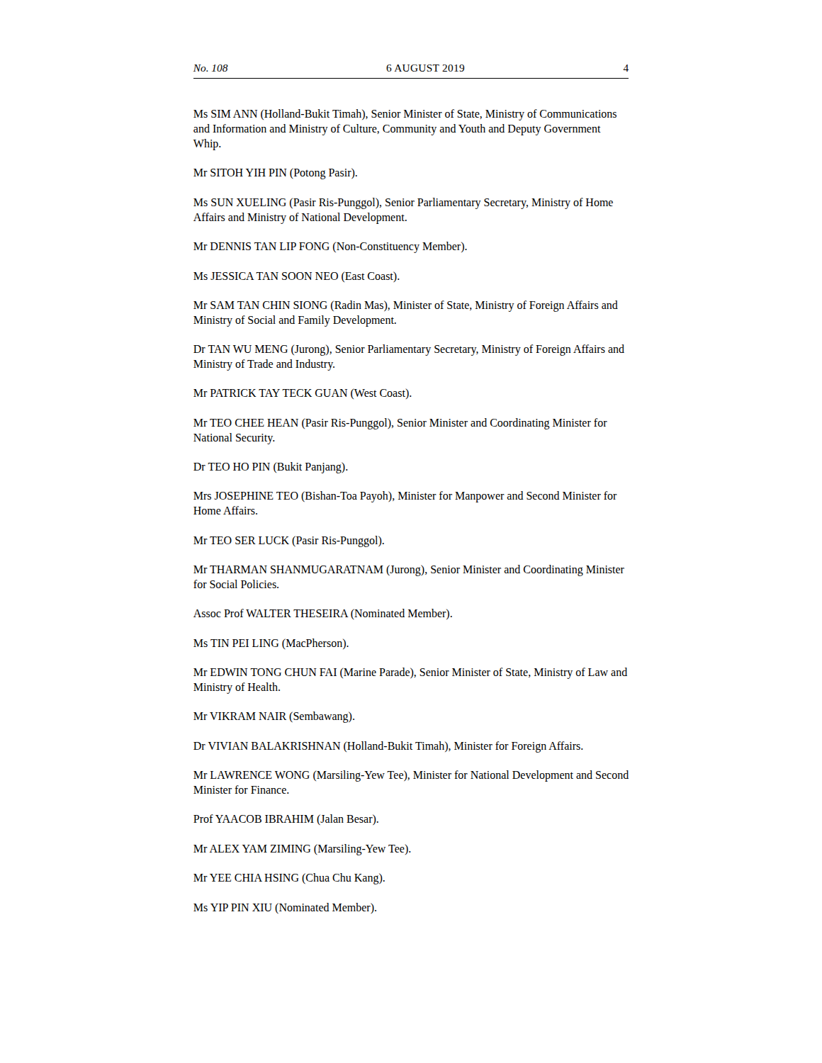No. 108
6 AUGUST 2019
4
Ms SIM ANN (Holland-Bukit Timah), Senior Minister of State, Ministry of Communications and Information and Ministry of Culture, Community and Youth and Deputy Government Whip.
Mr SITOH YIH PIN (Potong Pasir).
Ms SUN XUELING (Pasir Ris-Punggol), Senior Parliamentary Secretary, Ministry of Home Affairs and Ministry of National Development.
Mr DENNIS TAN LIP FONG (Non-Constituency Member).
Ms JESSICA TAN SOON NEO (East Coast).
Mr SAM TAN CHIN SIONG (Radin Mas), Minister of State, Ministry of Foreign Affairs and Ministry of Social and Family Development.
Dr TAN WU MENG (Jurong), Senior Parliamentary Secretary, Ministry of Foreign Affairs and Ministry of Trade and Industry.
Mr PATRICK TAY TECK GUAN (West Coast).
Mr TEO CHEE HEAN (Pasir Ris-Punggol), Senior Minister and Coordinating Minister for National Security.
Dr TEO HO PIN (Bukit Panjang).
Mrs JOSEPHINE TEO (Bishan-Toa Payoh), Minister for Manpower and Second Minister for Home Affairs.
Mr TEO SER LUCK (Pasir Ris-Punggol).
Mr THARMAN SHANMUGARATNAM (Jurong), Senior Minister and Coordinating Minister for Social Policies.
Assoc Prof WALTER THESEIRA (Nominated Member).
Ms TIN PEI LING (MacPherson).
Mr EDWIN TONG CHUN FAI (Marine Parade), Senior Minister of State, Ministry of Law and Ministry of Health.
Mr VIKRAM NAIR (Sembawang).
Dr VIVIAN BALAKRISHNAN (Holland-Bukit Timah), Minister for Foreign Affairs.
Mr LAWRENCE WONG (Marsiling-Yew Tee), Minister for National Development and Second Minister for Finance.
Prof YAACOB IBRAHIM (Jalan Besar).
Mr ALEX YAM ZIMING (Marsiling-Yew Tee).
Mr YEE CHIA HSING (Chua Chu Kang).
Ms YIP PIN XIU (Nominated Member).